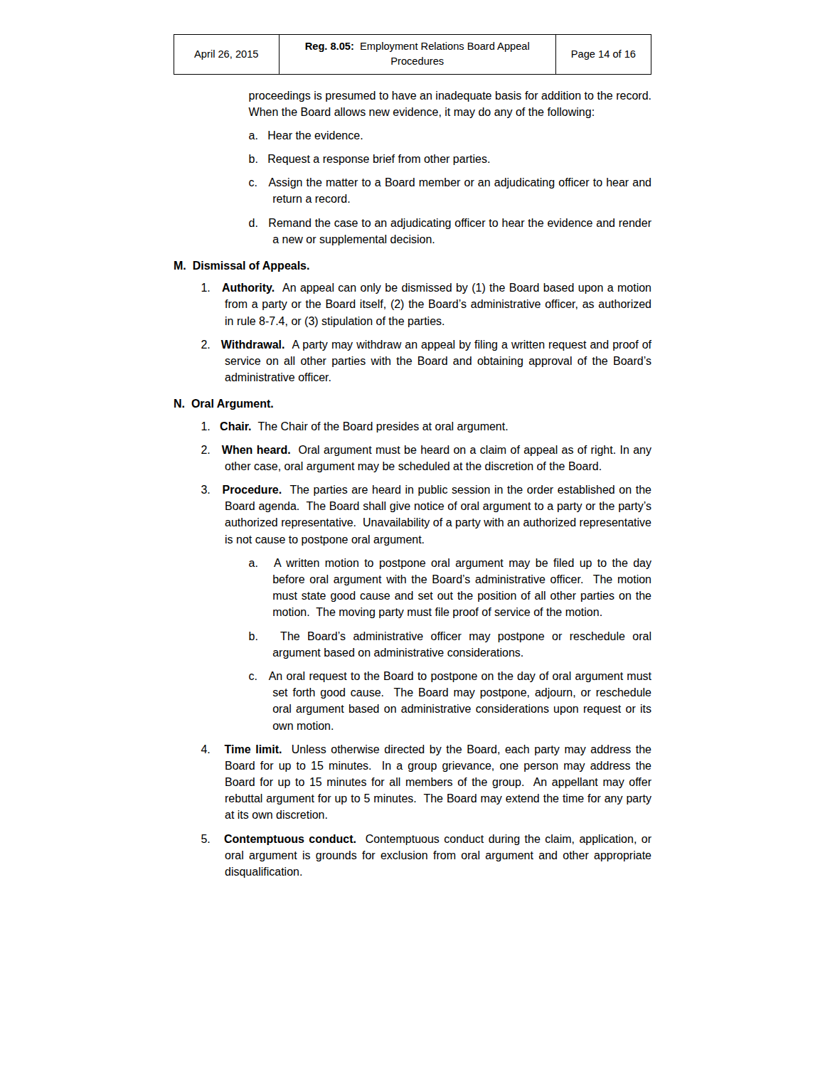| April 26, 2015 | Reg. 8.05: Employment Relations Board Appeal Procedures | Page 14 of 16 |
proceedings is presumed to have an inadequate basis for addition to the record. When the Board allows new evidence, it may do any of the following:
a. Hear the evidence.
b. Request a response brief from other parties.
c. Assign the matter to a Board member or an adjudicating officer to hear and return a record.
d. Remand the case to an adjudicating officer to hear the evidence and render a new or supplemental decision.
M. Dismissal of Appeals.
1. Authority. An appeal can only be dismissed by (1) the Board based upon a motion from a party or the Board itself, (2) the Board’s administrative officer, as authorized in rule 8-7.4, or (3) stipulation of the parties.
2. Withdrawal. A party may withdraw an appeal by filing a written request and proof of service on all other parties with the Board and obtaining approval of the Board’s administrative officer.
N. Oral Argument.
1. Chair. The Chair of the Board presides at oral argument.
2. When heard. Oral argument must be heard on a claim of appeal as of right. In any other case, oral argument may be scheduled at the discretion of the Board.
3. Procedure. The parties are heard in public session in the order established on the Board agenda. The Board shall give notice of oral argument to a party or the party’s authorized representative. Unavailability of a party with an authorized representative is not cause to postpone oral argument.
a. A written motion to postpone oral argument may be filed up to the day before oral argument with the Board’s administrative officer. The motion must state good cause and set out the position of all other parties on the motion. The moving party must file proof of service of the motion.
b. The Board’s administrative officer may postpone or reschedule oral argument based on administrative considerations.
c. An oral request to the Board to postpone on the day of oral argument must set forth good cause. The Board may postpone, adjourn, or reschedule oral argument based on administrative considerations upon request or its own motion.
4. Time limit. Unless otherwise directed by the Board, each party may address the Board for up to 15 minutes. In a group grievance, one person may address the Board for up to 15 minutes for all members of the group. An appellant may offer rebuttal argument for up to 5 minutes. The Board may extend the time for any party at its own discretion.
5. Contemptuous conduct. Contemptuous conduct during the claim, application, or oral argument is grounds for exclusion from oral argument and other appropriate disqualification.